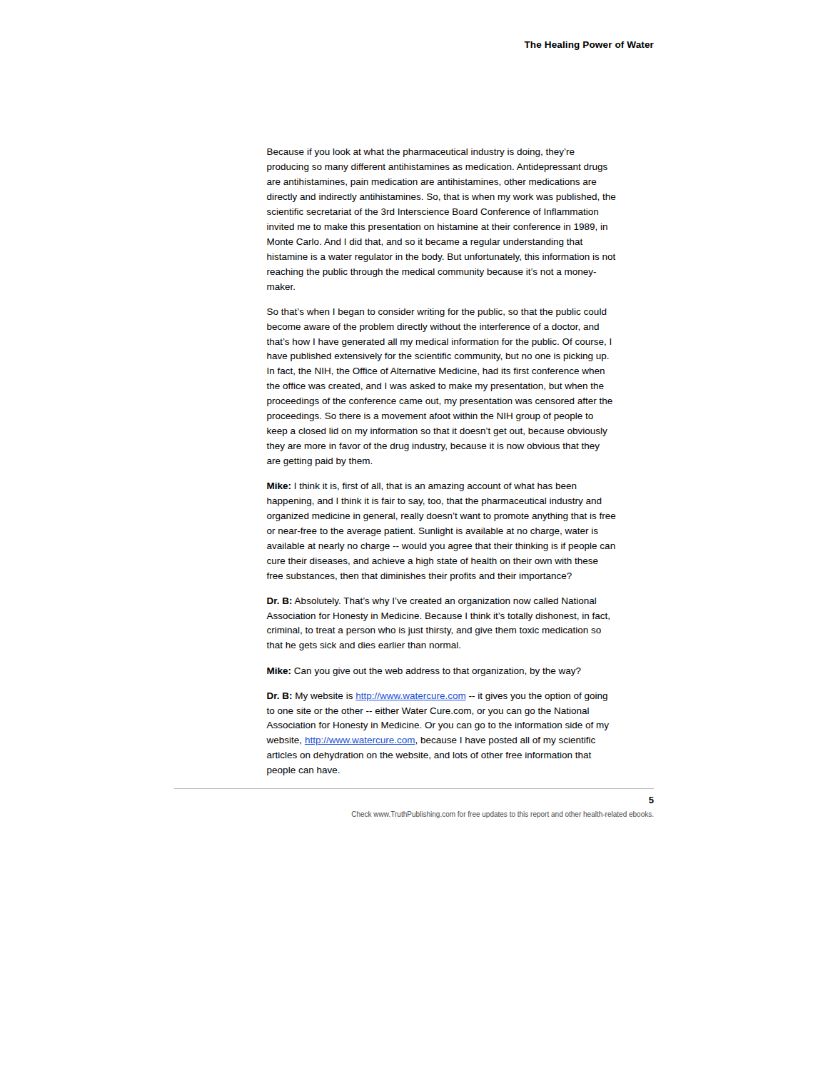The Healing Power of Water
Because if you look at what the pharmaceutical industry is doing, they’re producing so many different antihistamines as medication. Antidepressant drugs are antihistamines, pain medication are antihistamines, other medications are directly and indirectly antihistamines. So, that is when my work was published, the scientific secretariat of the 3rd Interscience Board Conference of Inflammation invited me to make this presentation on histamine at their conference in 1989, in Monte Carlo. And I did that, and so it became a regular understanding that histamine is a water regulator in the body. But unfortunately, this information is not reaching the public through the medical community because it’s not a money-maker.
So that’s when I began to consider writing for the public, so that the public could become aware of the problem directly without the interference of a doctor, and that’s how I have generated all my medical information for the public. Of course, I have published extensively for the scientific community, but no one is picking up. In fact, the NIH, the Office of Alternative Medicine, had its first conference when the office was created, and I was asked to make my presentation, but when the proceedings of the conference came out, my presentation was censored after the proceedings. So there is a movement afoot within the NIH group of people to keep a closed lid on my information so that it doesn’t get out, because obviously they are more in favor of the drug industry, because it is now obvious that they are getting paid by them.
Mike: I think it is, first of all, that is an amazing account of what has been happening, and I think it is fair to say, too, that the pharmaceutical industry and organized medicine in general, really doesn’t want to promote anything that is free or near-free to the average patient. Sunlight is available at no charge, water is available at nearly no charge -- would you agree that their thinking is if people can cure their diseases, and achieve a high state of health on their own with these free substances, then that diminishes their profits and their importance?
Dr. B: Absolutely. That’s why I’ve created an organization now called National Association for Honesty in Medicine. Because I think it’s totally dishonest, in fact, criminal, to treat a person who is just thirsty, and give them toxic medication so that he gets sick and dies earlier than normal.
Mike: Can you give out the web address to that organization, by the way?
Dr. B: My website is http://www.watercure.com -- it gives you the option of going to one site or the other -- either Water Cure.com, or you can go the National Association for Honesty in Medicine. Or you can go to the information side of my website, http://www.watercure.com, because I have posted all of my scientific articles on dehydration on the website, and lots of other free information that people can have.
5
Check www.TruthPublishing.com for free updates to this report and other health-related ebooks.